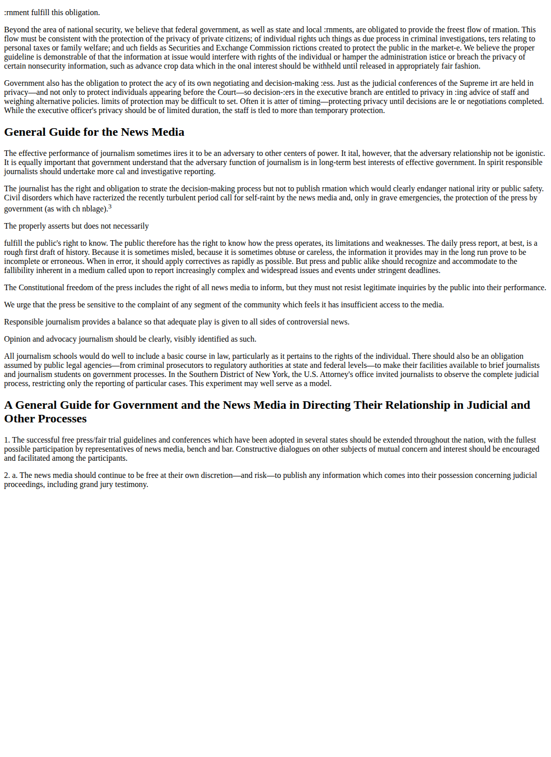:rnment fulfill this obligation.
Beyond the area of national security, we believe that federal government, as well as state and local :rnments, are obligated to provide the freest flow of rmation. This flow must be consistent with the protection of the privacy of private citizens; of individual rights uch things as due process in criminal investigations, ters relating to personal taxes or family welfare; and uch fields as Securities and Exchange Commission rictions created to protect the public in the market-e. We believe the proper guideline is demonstrable of that the information at issue would interfere with rights of the individual or hamper the administration istice or breach the privacy of certain nonsecurity information, such as advance crop data which in the onal interest should be withheld until released in appropriately fair fashion.
Government also has the obligation to protect the acy of its own negotiating and decision-making :ess. Just as the judicial conferences of the Supreme irt are held in privacy—and not only to protect individuals appearing before the Court—so decision-:ers in the executive branch are entitled to privacy in :ing advice of staff and weighing alternative policies. limits of protection may be difficult to set. Often it is atter of timing—protecting privacy until decisions are le or negotiations completed. While the executive officer's privacy should be of limited duration, the staff is tled to more than temporary protection.
General Guide for the News Media
The effective performance of journalism sometimes iires it to be an adversary to other centers of power. It ital, however, that the adversary relationship not be igonistic. It is equally important that government understand that the adversary function of journalism is in long-term best interests of effective government. In spirit responsible journalists should undertake more cal and investigative reporting.
The journalist has the right and obligation to strate the decision-making process but not to publish rmation which would clearly endanger national irity or public safety. Civil disorders which have racterized the recently turbulent period call for self-raint by the news media and, only in grave emergencies, the protection of the press by government (as with ch nblage).3
The properly asserts but does not necessarily
fulfill the public's right to know. The public therefore has the right to know how the press operates, its limitations and weaknesses. The daily press report, at best, is a rough first draft of history. Because it is sometimes misled, because it is sometimes obtuse or careless, the information it provides may in the long run prove to be incomplete or erroneous. When in error, it should apply correctives as rapidly as possible. But press and public alike should recognize and accommodate to the fallibility inherent in a medium called upon to report increasingly complex and widespread issues and events under stringent deadlines.
The Constitutional freedom of the press includes the right of all news media to inform, but they must not resist legitimate inquiries by the public into their performance.
We urge that the press be sensitive to the complaint of any segment of the community which feels it has insufficient access to the media.
Responsible journalism provides a balance so that adequate play is given to all sides of controversial news.
Opinion and advocacy journalism should be clearly, visibly identified as such.
All journalism schools would do well to include a basic course in law, particularly as it pertains to the rights of the individual. There should also be an obligation assumed by public legal agencies—from criminal prosecutors to regulatory authorities at state and federal levels—to make their facilities available to brief journalists and journalism students on government processes. In the Southern District of New York, the U.S. Attorney's office invited journalists to observe the complete judicial process, restricting only the reporting of particular cases. This experiment may well serve as a model.
A General Guide for Government and the News Media in Directing Their Relationship in Judicial and Other Processes
1. The successful free press/fair trial guidelines and conferences which have been adopted in several states should be extended throughout the nation, with the fullest possible participation by representatives of news media, bench and bar. Constructive dialogues on other subjects of mutual concern and interest should be encouraged and facilitated among the participants.
2. a. The news media should continue to be free at their own discretion—and risk—to publish any information which comes into their possession concerning judicial proceedings, including grand jury testimony.